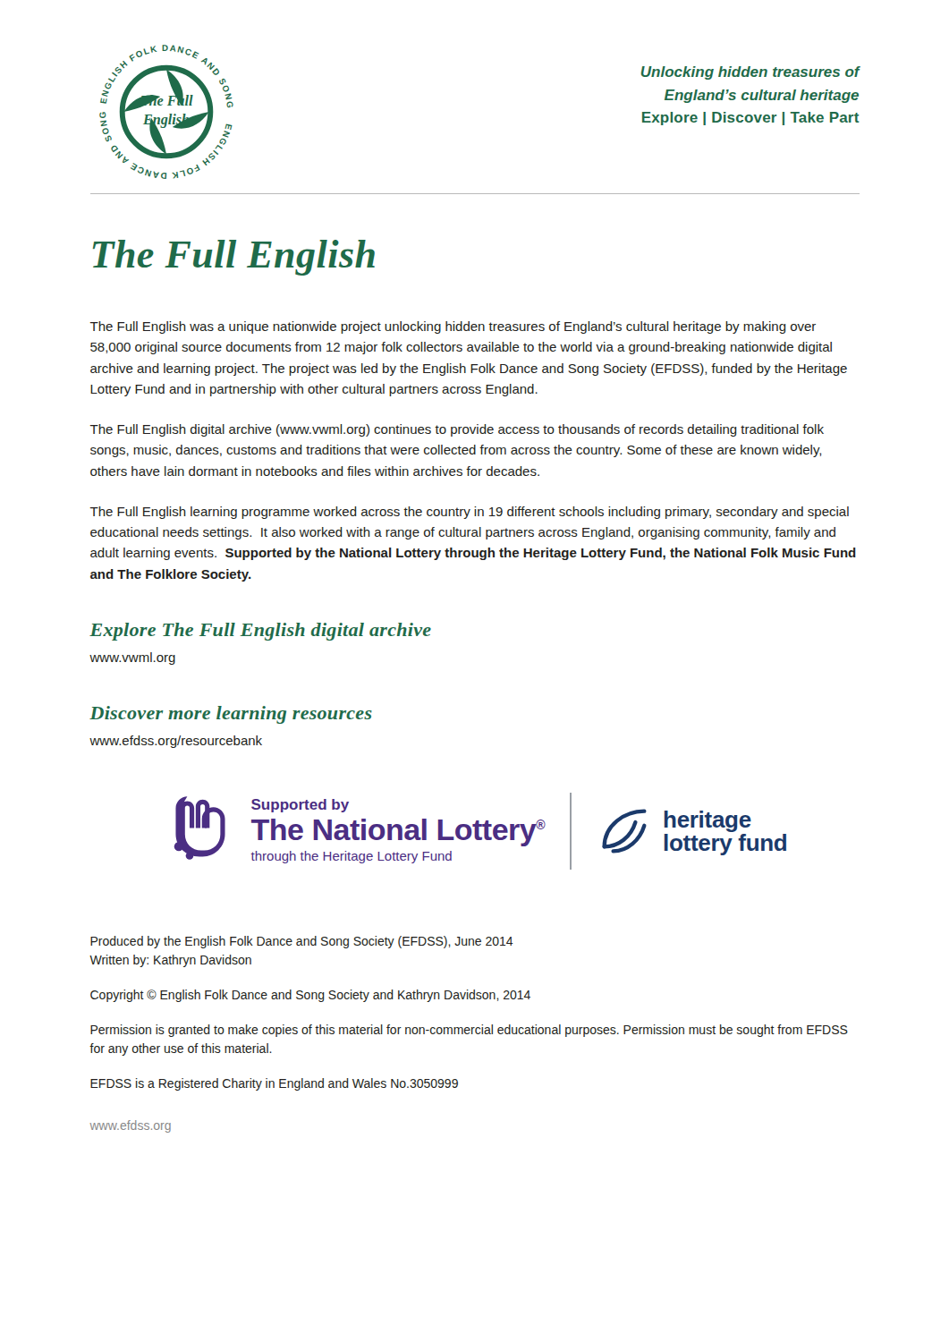ENGLISH FOLK DANCE AND SONG SOCIETY PROJECT · AN ENGLISH FOLK DANCE AND SONG SOCIETY The Full English
Unlocking hidden treasures of
England’s cultural heritage
Explore | Discover | Take Part
The Full English
The Full English was a unique nationwide project unlocking hidden treasures of England’s cultural heritage by making over 58,000 original source documents from 12 major folk collectors available to the world via a ground-breaking nationwide digital archive and learning project. The project was led by the English Folk Dance and Song Society (EFDSS), funded by the Heritage Lottery Fund and in partnership with other cultural partners across England.
The Full English digital archive (www.vwml.org) continues to provide access to thousands of records detailing traditional folk songs, music, dances, customs and traditions that were collected from across the country. Some of these are known widely, others have lain dormant in notebooks and files within archives for decades.
The Full English learning programme worked across the country in 19 different schools including primary, secondary and special educational needs settings. It also worked with a range of cultural partners across England, organising community, family and adult learning events. Supported by the National Lottery through the Heritage Lottery Fund, the National Folk Music Fund and The Folklore Society.
Explore The Full English digital archive
www.vwml.org
Discover more learning resources
www.efdss.org/resourcebank
Supported by
The National Lottery®
through the Heritage Lottery Fund
heritage lottery fund
Produced by the English Folk Dance and Song Society (EFDSS), June 2014
Written by: Kathryn Davidson
Copyright © English Folk Dance and Song Society and Kathryn Davidson, 2014
Permission is granted to make copies of this material for non-commercial educational purposes. Permission must be sought from EFDSS for any other use of this material.
EFDSS is a Registered Charity in England and Wales No.3050999
www.efdss.org